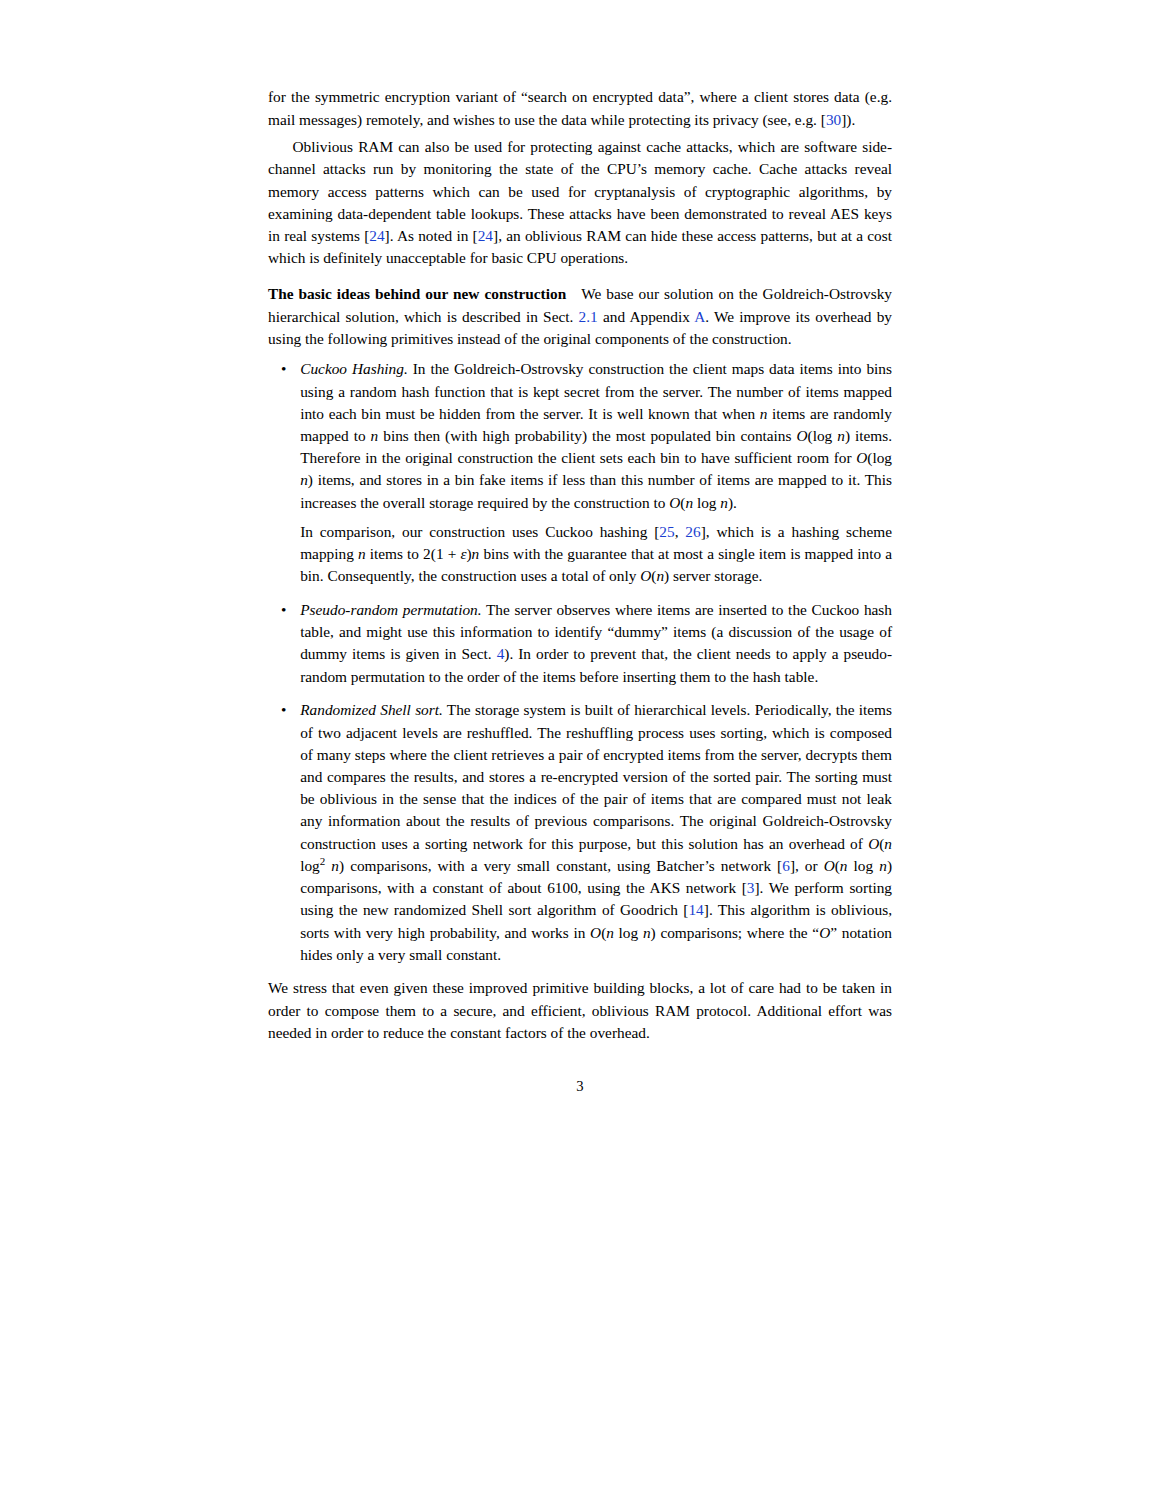for the symmetric encryption variant of “search on encrypted data”, where a client stores data (e.g. mail messages) remotely, and wishes to use the data while protecting its privacy (see, e.g. [30]).
Oblivious RAM can also be used for protecting against cache attacks, which are software side-channel attacks run by monitoring the state of the CPU’s memory cache. Cache attacks reveal memory access patterns which can be used for cryptanalysis of cryptographic algorithms, by examining data-dependent table lookups. These attacks have been demonstrated to reveal AES keys in real systems [24]. As noted in [24], an oblivious RAM can hide these access patterns, but at a cost which is definitely unacceptable for basic CPU operations.
The basic ideas behind our new construction We base our solution on the Goldreich-Ostrovsky hierarchical solution, which is described in Sect. 2.1 and Appendix A. We improve its overhead by using the following primitives instead of the original components of the construction.
Cuckoo Hashing. In the Goldreich-Ostrovsky construction the client maps data items into bins using a random hash function that is kept secret from the server. The number of items mapped into each bin must be hidden from the server. It is well known that when n items are randomly mapped to n bins then (with high probability) the most populated bin contains O(log n) items. Therefore in the original construction the client sets each bin to have sufficient room for O(log n) items, and stores in a bin fake items if less than this number of items are mapped to it. This increases the overall storage required by the construction to O(n log n).
In comparison, our construction uses Cuckoo hashing [25, 26], which is a hashing scheme mapping n items to 2(1 + ε)n bins with the guarantee that at most a single item is mapped into a bin. Consequently, the construction uses a total of only O(n) server storage.
Pseudo-random permutation. The server observes where items are inserted to the Cuckoo hash table, and might use this information to identify “dummy” items (a discussion of the usage of dummy items is given in Sect. 4). In order to prevent that, the client needs to apply a pseudo-random permutation to the order of the items before inserting them to the hash table.
Randomized Shell sort. The storage system is built of hierarchical levels. Periodically, the items of two adjacent levels are reshuffled. The reshuffling process uses sorting, which is composed of many steps where the client retrieves a pair of encrypted items from the server, decrypts them and compares the results, and stores a re-encrypted version of the sorted pair. The sorting must be oblivious in the sense that the indices of the pair of items that are compared must not leak any information about the results of previous comparisons. The original Goldreich-Ostrovsky construction uses a sorting network for this purpose, but this solution has an overhead of O(n log2 n) comparisons, with a very small constant, using Batcher’s network [6], or O(n log n) comparisons, with a constant of about 6100, using the AKS network [3]. We perform sorting using the new randomized Shell sort algorithm of Goodrich [14]. This algorithm is oblivious, sorts with very high probability, and works in O(n log n) comparisons; where the “O” notation hides only a very small constant.
We stress that even given these improved primitive building blocks, a lot of care had to be taken in order to compose them to a secure, and efficient, oblivious RAM protocol. Additional effort was needed in order to reduce the constant factors of the overhead.
3